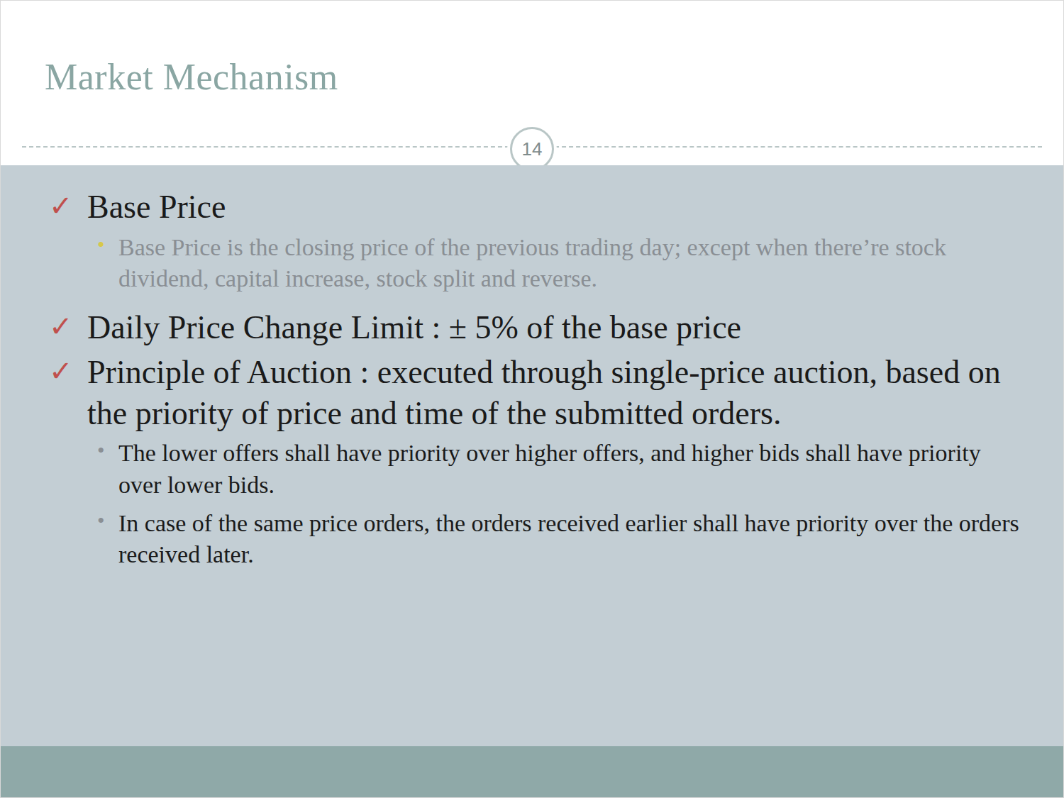Market Mechanism
14
Base Price
Base Price is the closing price of the previous trading day; except when there’re stock dividend, capital increase, stock split and reverse.
Daily Price Change Limit : ± 5% of the base price
Principle of Auction : executed through single-price auction, based on the priority of price and time of the submitted orders.
The lower offers shall have priority over higher offers, and higher bids shall have priority over lower bids.
In case of the same price orders, the orders received earlier shall have priority over the orders received later.